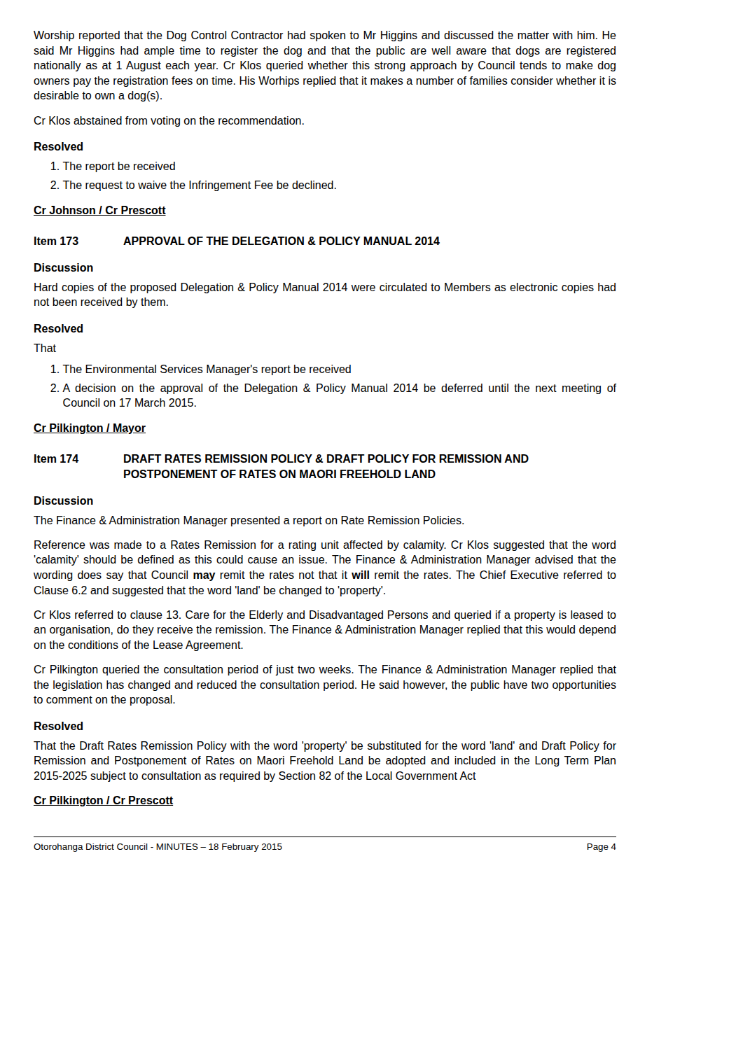Worship reported that the Dog Control Contractor had spoken to Mr Higgins and discussed the matter with him. He said Mr Higgins had ample time to register the dog and that the public are well aware that dogs are registered nationally as at 1 August each year. Cr Klos queried whether this strong approach by Council tends to make dog owners pay the registration fees on time. His Worhips replied that it makes a number of families consider whether it is desirable to own a dog(s).
Cr Klos abstained from voting on the recommendation.
Resolved
The report be received
The request to waive the Infringement Fee be declined.
Cr Johnson / Cr Prescott
Item 173 APPROVAL OF THE DELEGATION & POLICY MANUAL 2014
Discussion
Hard copies of the proposed Delegation & Policy Manual 2014 were circulated to Members as electronic copies had not been received by them.
Resolved
That
The Environmental Services Manager's report be received
A decision on the approval of the Delegation & Policy Manual 2014 be deferred until the next meeting of Council on 17 March 2015.
Cr Pilkington / Mayor
Item 174 DRAFT RATES REMISSION POLICY & DRAFT POLICY FOR REMISSION AND POSTPONEMENT OF RATES ON MAORI FREEHOLD LAND
Discussion
The Finance & Administration Manager presented a report on Rate Remission Policies.
Reference was made to a Rates Remission for a rating unit affected by calamity. Cr Klos suggested that the word 'calamity' should be defined as this could cause an issue. The Finance & Administration Manager advised that the wording does say that Council may remit the rates not that it will remit the rates. The Chief Executive referred to Clause 6.2 and suggested that the word 'land' be changed to 'property'.
Cr Klos referred to clause 13. Care for the Elderly and Disadvantaged Persons and queried if a property is leased to an organisation, do they receive the remission. The Finance & Administration Manager replied that this would depend on the conditions of the Lease Agreement.
Cr Pilkington queried the consultation period of just two weeks. The Finance & Administration Manager replied that the legislation has changed and reduced the consultation period. He said however, the public have two opportunities to comment on the proposal.
Resolved
That the Draft Rates Remission Policy with the word 'property' be substituted for the word 'land' and Draft Policy for Remission and Postponement of Rates on Maori Freehold Land be adopted and included in the Long Term Plan 2015-2025 subject to consultation as required by Section 82 of the Local Government Act
Cr Pilkington / Cr Prescott
Otorohanga District Council - MINUTES – 18 February 2015 Page 4